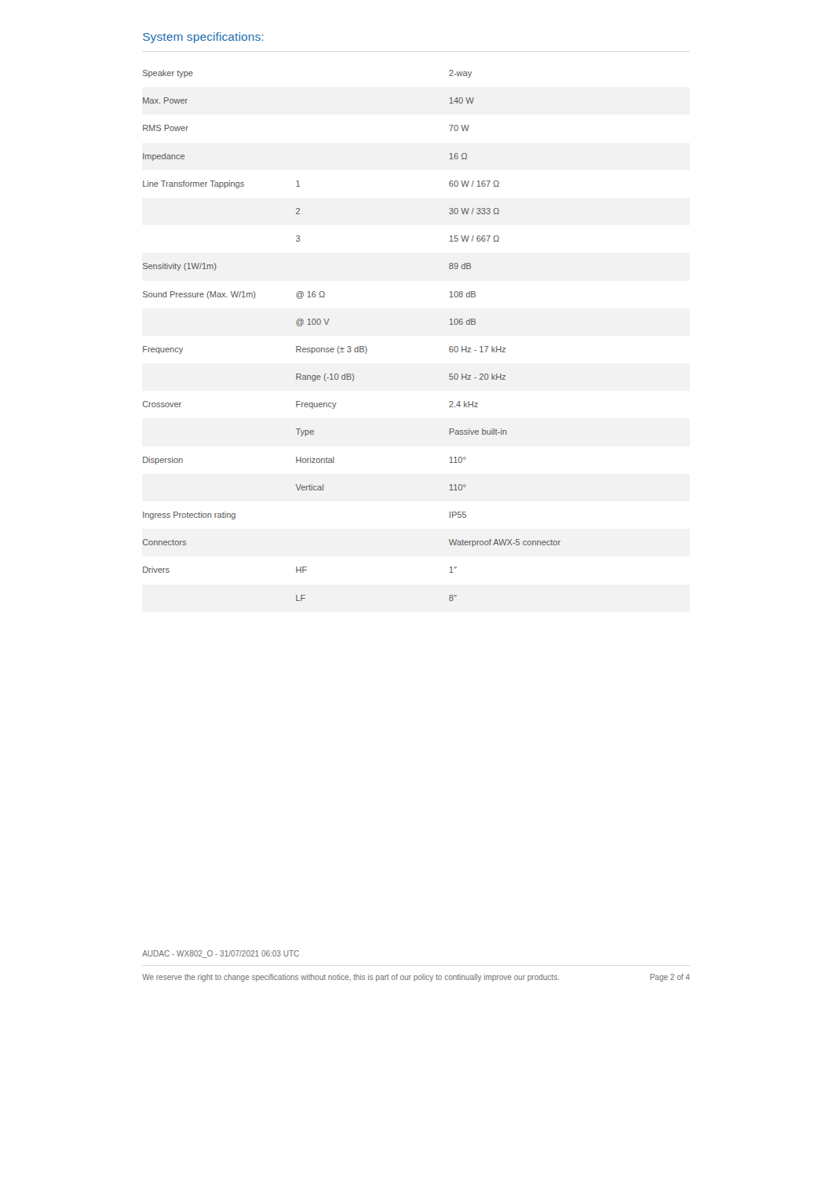System specifications:
| Speaker type | | 2-way |
| Max. Power | | 140 W |
| RMS Power | | 70 W |
| Impedance | | 16 Ω |
| Line Transformer Tappings | 1 | 60 W / 167 Ω |
| | 2 | 30 W / 333 Ω |
| | 3 | 15 W / 667 Ω |
| Sensitivity (1W/1m) | | 89 dB |
| Sound Pressure (Max. W/1m) | @ 16 Ω | 108 dB |
| | @ 100 V | 106 dB |
| Frequency | Response (± 3 dB) | 60 Hz - 17 kHz |
| | Range (-10 dB) | 50 Hz - 20 kHz |
| Crossover | Frequency | 2.4 kHz |
| | Type | Passive built-in |
| Dispersion | Horizontal | 110° |
| | Vertical | 110° |
| Ingress Protection rating | | IP55 |
| Connectors | | Waterproof AWX-5 connector |
| Drivers | HF | 1″ |
| | LF | 8″ |
AUDAC - WX802_O - 31/07/2021 06:03 UTC
We reserve the right to change specifications without notice, this is part of our policy to continually improve our products. Page 2 of 4